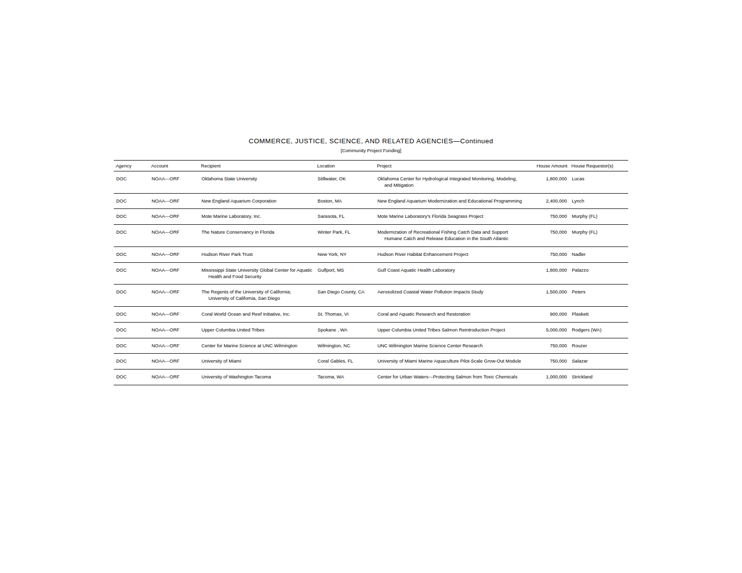COMMERCE, JUSTICE, SCIENCE, AND RELATED AGENCIES—Continued
[Community Project Funding]
| Agency | Account | Recipient | Location | Project | House Amount | House Requestor(s) |
| --- | --- | --- | --- | --- | --- | --- |
| DOC | NOAA—ORF | Oklahoma State University | Stillwater, OK | Oklahoma Center for Hydrological Integrated Monitoring, Modeling, and Mitigation | 1,800,000 | Lucas |
| DOC | NOAA—ORF | New England Aquarium Corporation | Boston, MA | New England Aquarium Modernization and Educational Programming | 2,400,000 | Lynch |
| DOC | NOAA—ORF | Mote Marine Laboratory, Inc. | Sarasota, FL | Mote Marine Laboratory's Florida Seagrass Project | 750,000 | Murphy (FL) |
| DOC | NOAA—ORF | The Nature Conservancy in Florida | Winter Park, FL | Modernization of Recreational Fishing Catch Data and Support Humane Catch and Release Education in the South Atlantic | 750,000 | Murphy (FL) |
| DOC | NOAA—ORF | Hudson River Park Trust | New York, NY | Hudson River Habitat Enhancement Project | 750,000 | Nadler |
| DOC | NOAA—ORF | Mississippi State University Global Center for Aquatic Health and Food Security | Gulfport, MS | Gulf Coast Aquatic Health Laboratory | 1,800,000 | Palazzo |
| DOC | NOAA—ORF | The Regents of the University of California; University of California, San Diego | San Diego County, CA | Aerosolized Coastal Water Pollution Impacts Study | 1,500,000 | Peters |
| DOC | NOAA—ORF | Coral World Ocean and Reef Initiative, Inc. | St. Thomas, VI | Coral and Aquatic Research and Restoration | 900,000 | Plaskett |
| DOC | NOAA—ORF | Upper Columbia United Tribes | Spokane , WA | Upper Columbia United Tribes Salmon Reintroduction Project | 5,000,000 | Rodgers (WA) |
| DOC | NOAA—ORF | Center for Marine Science at UNC Wilmington | Wilmington, NC | UNC Wilmington Marine Science Center Research | 750,000 | Rouzer |
| DOC | NOAA—ORF | University of Miami | Coral Gables, FL | University of Miami Marine Aquaculture Pilot-Scale Grow-Out Module | 750,000 | Salazar |
| DOC | NOAA—ORF | University of Washington Tacoma | Tacoma, WA | Center for Urban Waters—Protecting Salmon from Toxic Chemicals | 1,000,000 | Strickland |